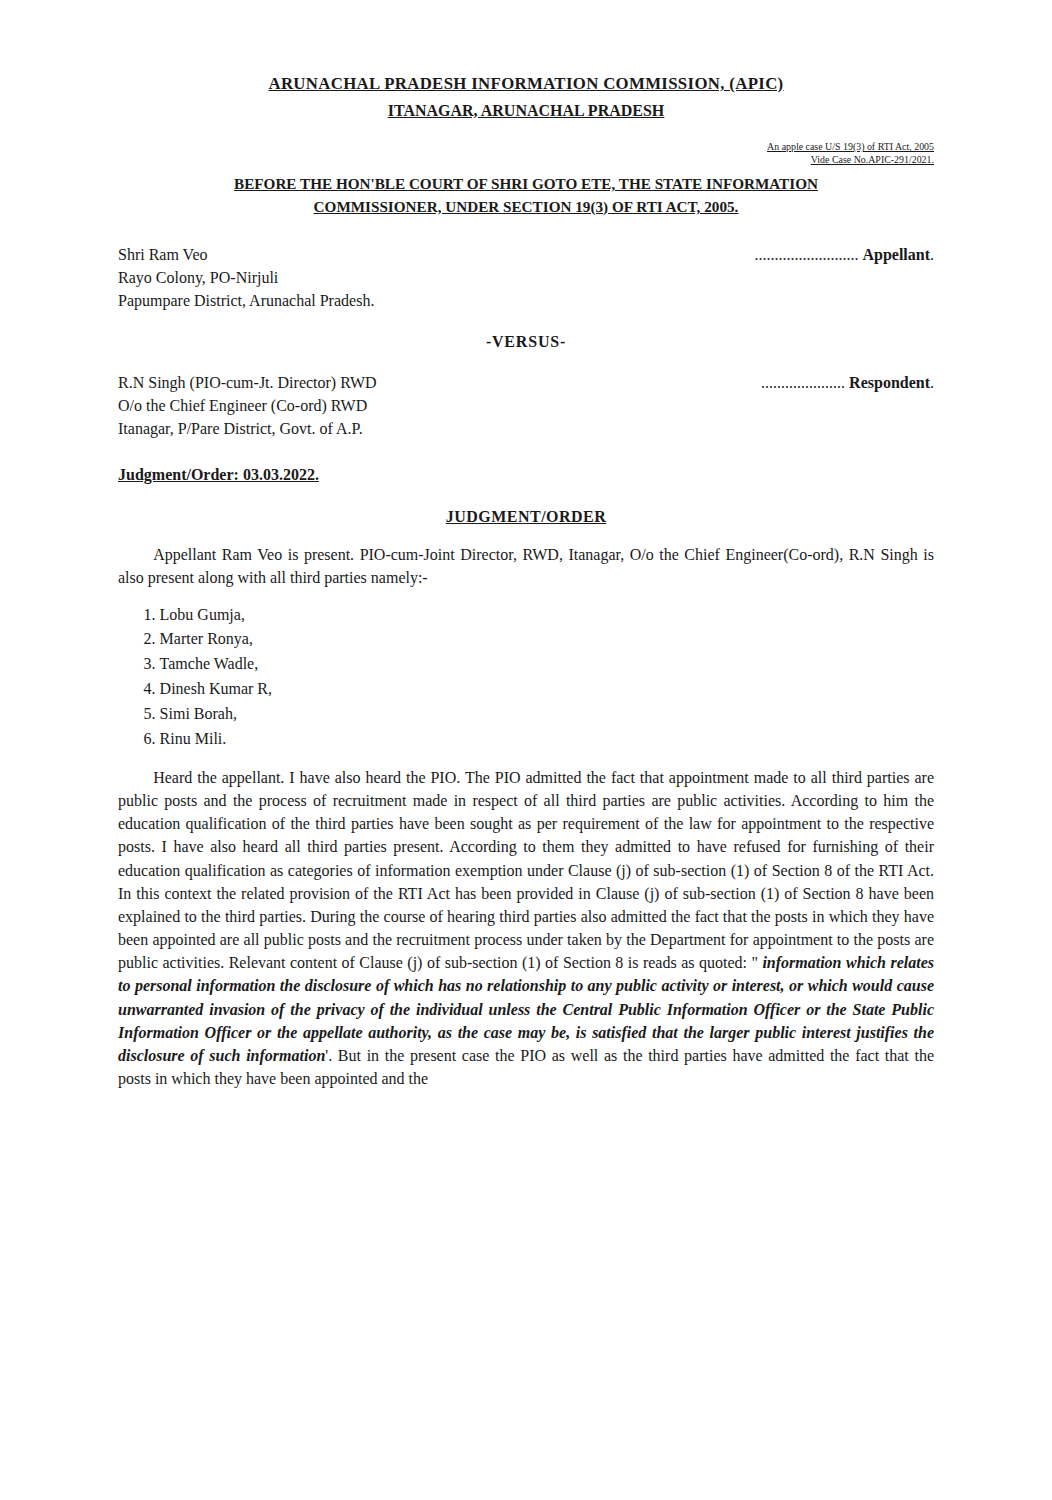Arunachal Pradesh Information Commission, (APIC)
Itanagar, Arunachal Pradesh
An apple case U/S 19(3) of RTI Act, 2005 Vide Case No.APIC-291/2021.
Before the Hon'ble Court of Shri Goto Ete, the State Information
Commissioner, under Section 19(3) of RTI Act, 2005.
Shri Ram Veo
Rayo Colony, PO-Nirjuli
Papumpare District, Arunachal Pradesh.
.......................... Appellant.
-VERSUS-
R.N Singh (PIO-cum-Jt. Director) RWD
O/o the Chief Engineer (Co-ord) RWD
Itanagar, P/Pare District, Govt. of A.P.
..................... Respondent.
Judgment/Order: 03.03.2022.
Judgment/Order
Appellant Ram Veo is present. PIO-cum-Joint Director, RWD, Itanagar, O/o the Chief Engineer(Co-ord), R.N Singh is also present along with all third parties namely:-
Lobu Gumja,
Marter Ronya,
Tamche Wadle,
Dinesh Kumar R,
Simi Borah,
Rinu Mili.
Heard the appellant. I have also heard the PIO. The PIO admitted the fact that appointment made to all third parties are public posts and the process of recruitment made in respect of all third parties are public activities. According to him the education qualification of the third parties have been sought as per requirement of the law for appointment to the respective posts. I have also heard all third parties present. According to them they admitted to have refused for furnishing of their education qualification as categories of information exemption under Clause (j) of sub-section (1) of Section 8 of the RTI Act. In this context the related provision of the RTI Act has been provided in Clause (j) of sub-section (1) of Section 8 have been explained to the third parties. During the course of hearing third parties also admitted the fact that the posts in which they have been appointed are all public posts and the recruitment process under taken by the Department for appointment to the posts are public activities. Relevant content of Clause (j) of sub-section (1) of Section 8 is reads as quoted: " information which relates to personal information the disclosure of which has no relationship to any public activity or interest, or which would cause unwarranted invasion of the privacy of the individual unless the Central Public Information Officer or the State Public Information Officer or the appellate authority, as the case may be, is satisfied that the larger public interest justifies the disclosure of such information'. But in the present case the PIO as well as the third parties have admitted the fact that the posts in which they have been appointed and the